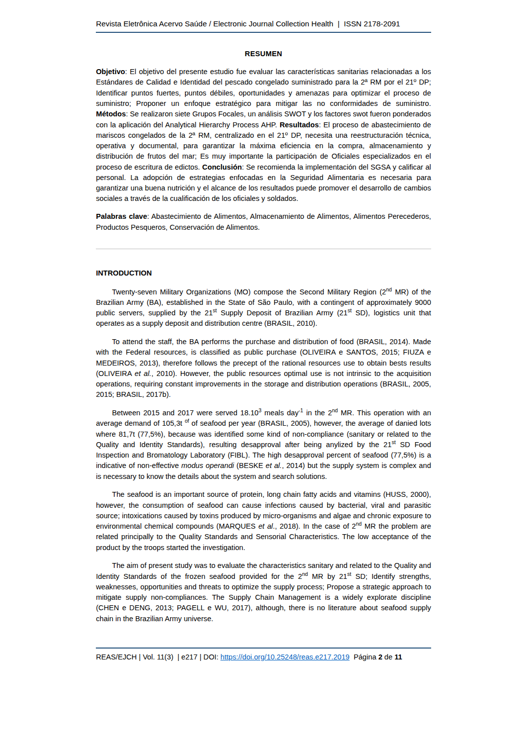Revista Eletrônica Acervo Saúde / Electronic Journal Collection Health | ISSN 2178-2091
RESUMEN
Objetivo: El objetivo del presente estudio fue evaluar las características sanitarias relacionadas a los Estándares de Calidad e Identidad del pescado congelado suministrado para la 2ª RM por el 21º DP; Identificar puntos fuertes, puntos débiles, oportunidades y amenazas para optimizar el proceso de suministro; Proponer un enfoque estratégico para mitigar las no conformidades de suministro. Métodos: Se realizaron siete Grupos Focales, un análisis SWOT y los factores swot fueron ponderados con la aplicación del Analytical Hierarchy Process AHP. Resultados: El proceso de abastecimiento de mariscos congelados de la 2ª RM, centralizado en el 21º DP, necesita una reestructuración técnica, operativa y documental, para garantizar la máxima eficiencia en la compra, almacenamiento y distribución de frutos del mar; Es muy importante la participación de Oficiales especializados en el proceso de escritura de edictos. Conclusión: Se recomienda la implementación del SGSA y calificar al personal. La adopción de estrategias enfocadas en la Seguridad Alimentaria es necesaria para garantizar una buena nutrición y el alcance de los resultados puede promover el desarrollo de cambios sociales a través de la cualificación de los oficiales y soldados.
Palabras clave: Abastecimiento de Alimentos, Almacenamiento de Alimentos, Alimentos Perecederos, Productos Pesqueros, Conservación de Alimentos.
INTRODUCTION
Twenty-seven Military Organizations (MO) compose the Second Military Region (2nd MR) of the Brazilian Army (BA), established in the State of São Paulo, with a contingent of approximately 9000 public servers, supplied by the 21st Supply Deposit of Brazilian Army (21st SD), logistics unit that operates as a supply deposit and distribution centre (BRASIL, 2010).
To attend the staff, the BA performs the purchase and distribution of food (BRASIL, 2014). Made with the Federal resources, is classified as public purchase (OLIVEIRA e SANTOS, 2015; FIUZA e MEDEIROS, 2013), therefore follows the precept of the rational resources use to obtain bests results (OLIVEIRA et al., 2010). However, the public resources optimal use is not intrinsic to the acquisition operations, requiring constant improvements in the storage and distribution operations (BRASIL, 2005, 2015; BRASIL, 2017b).
Between 2015 and 2017 were served 18.103 meals day-1 in the 2nd MR. This operation with an average demand of 105,3t of of seafood per year (BRASIL, 2005), however, the average of danied lots where 81,7t (77,5%), because was identified some kind of non-compliance (sanitary or related to the Quality and Identity Standards), resulting desapproval after being anylized by the 21st SD Food Inspection and Bromatology Laboratory (FIBL). The high desapproval percent of seafood (77,5%) is a indicative of non-effective modus operandi (BESKE et al., 2014) but the supply system is complex and is necessary to know the details about the system and search solutions.
The seafood is an important source of protein, long chain fatty acids and vitamins (HUSS, 2000), however, the consumption of seafood can cause infections caused by bacterial, viral and parasitic source; intoxications caused by toxins produced by micro-organisms and algae and chronic exposure to environmental chemical compounds (MARQUES et al., 2018). In the case of 2nd MR the problem are related principally to the Quality Standards and Sensorial Characteristics. The low acceptance of the product by the troops started the investigation.
The aim of present study was to evaluate the characteristics sanitary and related to the Quality and Identity Standards of the frozen seafood provided for the 2nd MR by 21st SD; Identify strengths, weaknesses, opportunities and threats to optimize the supply process; Propose a strategic approach to mitigate supply non-compliances. The Supply Chain Management is a widely explorate discipline (CHEN e DENG, 2013; PAGELL e WU, 2017), although, there is no literature about seafood supply chain in the Brazilian Army universe.
REAS/EJCH | Vol. 11(3) | e217 | DOI: https://doi.org/10.25248/reas.e217.2019 Página 2 de 11